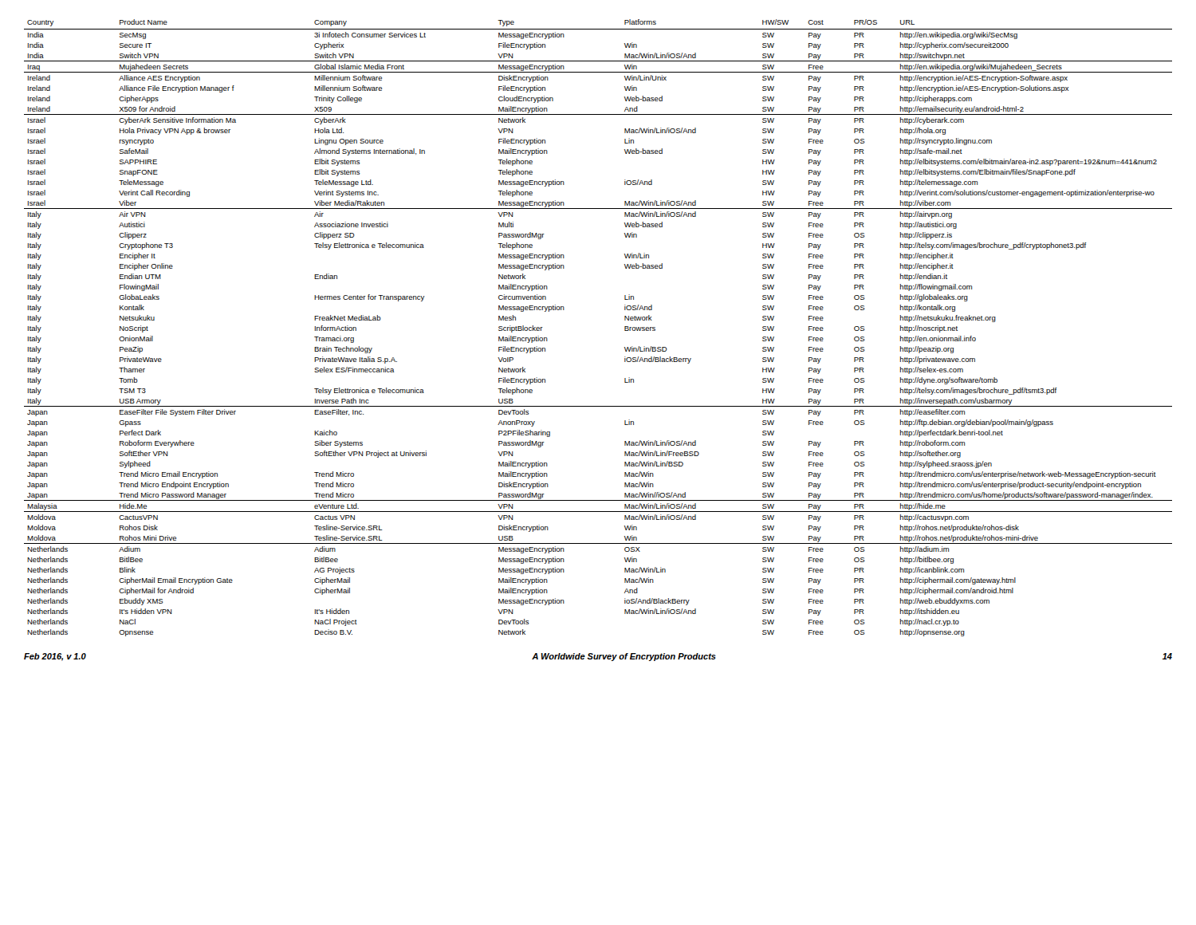| Country | Product Name | Company | Type | Platforms | HW/SW | Cost | PR/OS | URL |
| --- | --- | --- | --- | --- | --- | --- | --- | --- |
| India | SecMsg | 3i Infotech Consumer Services Lt | MessageEncryption | | SW | Pay | PR | http://en.wikipedia.org/wiki/SecMsg |
| India | Secure IT | Cypherix | FileEncryption | Win | SW | Pay | PR | http://cypherix.com/secureit2000 |
| India | Switch VPN | Switch VPN | VPN | Mac/Win/Lin/iOS/And | SW | Pay | PR | http://switchvpn.net |
| Iraq | Mujahedeen Secrets | Global Islamic Media Front | MessageEncryption | Win | SW | Free | | http://en.wikipedia.org/wiki/Mujahedeen_Secrets |
| Ireland | Alliance AES Encryption | Millennium Software | DiskEncryption | Win/Lin/Unix | SW | Pay | PR | http://encryption.ie/AES-Encryption-Software.aspx |
| Ireland | Alliance File Encryption Manager f | Millennium Software | FileEncryption | Win | SW | Pay | PR | http://encryption.ie/AES-Encryption-Solutions.aspx |
| Ireland | CipherApps | Trinity College | CloudEncryption | Web-based | SW | Pay | PR | http://cipherapps.com |
| Ireland | X509 for Android | X509 | MailEncryption | And | SW | Pay | PR | http://emailsecurity.eu/android-html-2 |
| Israel | CyberArk Sensitive Information Ma | CyberArk | Network | | SW | Pay | PR | http://cyberark.com |
| Israel | Hola Privacy VPN App & browser | Hola Ltd. | VPN | Mac/Win/Lin/iOS/And | SW | Pay | PR | http://hola.org |
| Israel | rsyncrypto | Lingnu Open Source | FileEncryption | Lin | SW | Free | OS | http://rsyncrypto.lingnu.com |
| Israel | SafeMail | Almond Systems International, In | MailEncryption | Web-based | SW | Pay | PR | http://safe-mail.net |
| Israel | SAPPHIRE | Elbit Systems | Telephone | | HW | Pay | PR | http://elbitsystems.com/elbitmain/area-in2.asp?parent=192&num=441&num2 |
| Israel | SnapFONE | Elbit Systems | Telephone | | HW | Pay | PR | http://elbitsystems.com/Elbitmain/files/SnapFone.pdf |
| Israel | TeleMessage | TeleMessage Ltd. | MessageEncryption | iOS/And | SW | Pay | PR | http://telemessage.com |
| Israel | Verint Call Recording | Verint Systems Inc. | Telephone | | HW | Pay | PR | http://verint.com/solutions/customer-engagement-optimization/enterprise-wo |
| Israel | Viber | Viber Media/Rakuten | MessageEncryption | Mac/Win/Lin/iOS/And | SW | Free | PR | http://viber.com |
| Italy | Air VPN | Air | VPN | Mac/Win/Lin/iOS/And | SW | Pay | PR | http://airvpn.org |
| Italy | Autistici | Associazione Investici | Multi | Web-based | SW | Free | PR | http://autistici.org |
| Italy | Clipperz | Clipperz SD | PasswordMgr | Win | SW | Free | OS | http://clipperz.is |
| Italy | Cryptophone T3 | Telsy Elettronica e Telecomunica | Telephone | | HW | Pay | PR | http://telsy.com/images/brochure_pdf/cryptophonet3.pdf |
| Italy | Encipher It | | MessageEncryption | Win/Lin | SW | Free | PR | http://encipher.it |
| Italy | Encipher Online | | MessageEncryption | Web-based | SW | Free | PR | http://encipher.it |
| Italy | Endian UTM | Endian | Network | | SW | Pay | PR | http://endian.it |
| Italy | FlowingMail | | MailEncryption | | SW | Pay | PR | http://flowingmail.com |
| Italy | GlobaLeaks | Hermes Center for Transparency | Circumvention | Lin | SW | Free | OS | http://globaleaks.org |
| Italy | Kontalk | | MessageEncryption | iOS/And | SW | Free | OS | http://kontalk.org |
| Italy | Netsukuku | FreakNet MediaLab | Mesh | Network | SW | Free | | http://netsukuku.freaknet.org |
| Italy | NoScript | InformAction | ScriptBlocker | Browsers | SW | Free | OS | http://noscript.net |
| Italy | OnionMail | Tramaci.org | MailEncryption | | SW | Free | OS | http://en.onionmail.info |
| Italy | PeaZip | Brain Technology | FileEncryption | Win/Lin/BSD | SW | Free | OS | http://peazip.org |
| Italy | PrivateWave | PrivateWave Italia S.p.A. | VoIP | iOS/And/BlackBerry | SW | Pay | PR | http://privatewave.com |
| Italy | Thamer | Selex ES/Finmeccanica | Network | | HW | Pay | PR | http://selex-es.com |
| Italy | Tomb | | FileEncryption | Lin | SW | Free | OS | http://dyne.org/software/tomb |
| Italy | TSM T3 | Telsy Elettronica e Telecomunica | Telephone | | HW | Pay | PR | http://telsy.com/images/brochure_pdf/tsmt3.pdf |
| Italy | USB Armory | Inverse Path Inc | USB | | HW | Pay | PR | http://inversepath.com/usbarmory |
| Japan | EaseFilter File System Filter Driver | EaseFilter, Inc. | DevTools | | SW | Pay | PR | http://easefilter.com |
| Japan | Gpass | | AnonProxy | Lin | SW | Free | OS | http://ftp.debian.org/debian/pool/main/g/gpass |
| Japan | Perfect Dark | Kaicho | P2PFileSharing | | SW | | | http://perfectdark.benri-tool.net |
| Japan | Roboform Everywhere | Siber Systems | PasswordMgr | Mac/Win/Lin/iOS/And | SW | Pay | PR | http://roboform.com |
| Japan | SoftEther VPN | SoftEther VPN Project at Universi | VPN | Mac/Win/Lin/FreeBSD | SW | Free | OS | http://softether.org |
| Japan | Sylpheed | | MailEncryption | Mac/Win/Lin/BSD | SW | Free | OS | http://sylpheed.sraoss.jp/en |
| Japan | Trend Micro Email Encryption | Trend Micro | MailEncryption | Mac/Win | SW | Pay | PR | http://trendmicro.com/us/enterprise/network-web-MessageEncryption-securit |
| Japan | Trend Micro Endpoint Encryption | Trend Micro | DiskEncryption | Mac/Win | SW | Pay | PR | http://trendmicro.com/us/enterprise/product-security/endpoint-encryption |
| Japan | Trend Micro Password Manager | Trend Micro | PasswordMgr | Mac/Win//iOS/And | SW | Pay | PR | http://trendmicro.com/us/home/products/software/password-manager/index. |
| Malaysia | Hide.Me | eVenture Ltd. | VPN | Mac/Win/Lin/iOS/And | SW | Pay | PR | http://hide.me |
| Moldova | CactusVPN | Cactus VPN | VPN | Mac/Win/Lin/iOS/And | SW | Pay | PR | http://cactusvpn.com |
| Moldova | Rohos Disk | Tesline-Service.SRL | DiskEncryption | Win | SW | Pay | PR | http://rohos.net/produkte/rohos-disk |
| Moldova | Rohos Mini Drive | Tesline-Service.SRL | USB | Win | SW | Pay | PR | http://rohos.net/produkte/rohos-mini-drive |
| Netherlands | Adium | Adium | MessageEncryption | OSX | SW | Free | OS | http://adium.im |
| Netherlands | BitlBee | BitlBee | MessageEncryption | Win | SW | Free | OS | http://bitlbee.org |
| Netherlands | Blink | AG Projects | MessageEncryption | Mac/Win/Lin | SW | Free | PR | http://icanblink.com |
| Netherlands | CipherMail Email Encryption Gate | CipherMail | MailEncryption | Mac/Win | SW | Pay | PR | http://ciphermail.com/gateway.html |
| Netherlands | CipherMail for Android | CipherMail | MailEncryption | And | SW | Free | PR | http://ciphermail.com/android.html |
| Netherlands | Ebuddy XMS | | MessageEncryption | ioS/And/BlackBerry | SW | Free | PR | http://web.ebuddyxms.com |
| Netherlands | It's Hidden VPN | It's Hidden | VPN | Mac/Win/Lin/iOS/And | SW | Pay | PR | http://itshidden.eu |
| Netherlands | NaCl | NaCl Project | DevTools | | SW | Free | OS | http://nacl.cr.yp.to |
| Netherlands | Opnsense | Deciso B.V. | Network | | SW | Free | OS | http://opnsense.org |
Feb 2016, v 1.0
A Worldwide Survey of Encryption Products
14